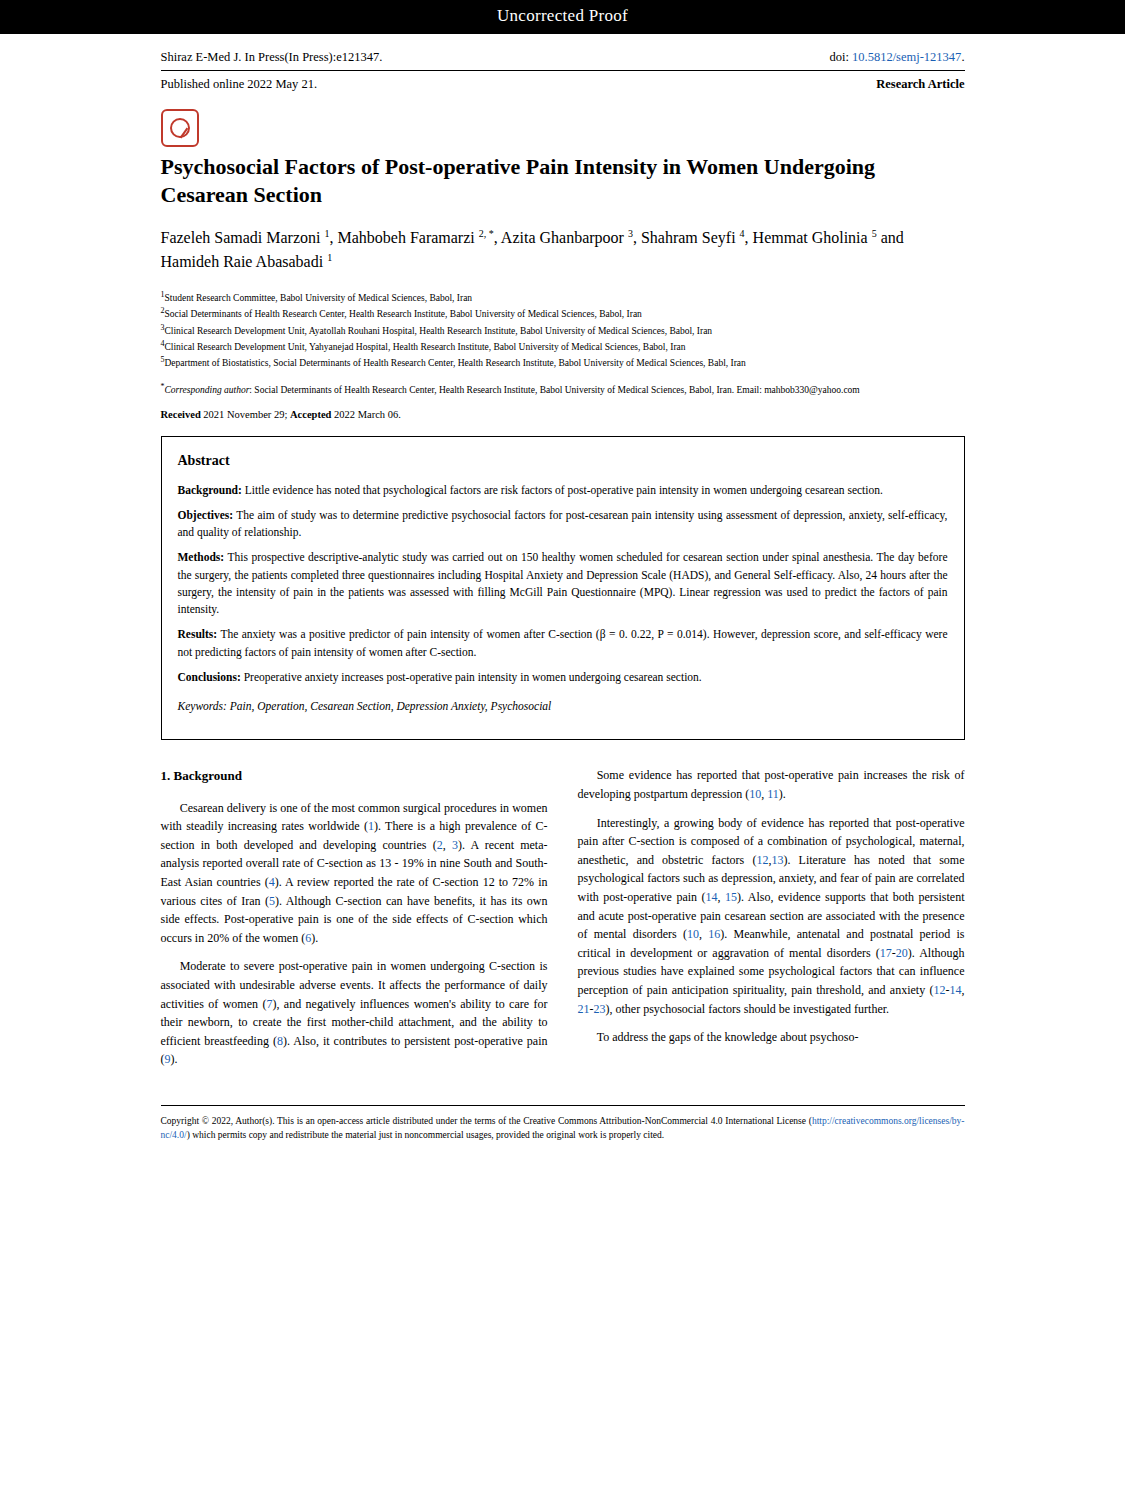Uncorrected Proof
Shiraz E-Med J. In Press(In Press):e121347.
doi: 10.5812/semj-121347.
Published online 2022 May 21.
Research Article
Psychosocial Factors of Post-operative Pain Intensity in Women Undergoing Cesarean Section
Fazeleh Samadi Marzoni 1, Mahbobeh Faramarzi 2, *, Azita Ghanbarpoor 3, Shahram Seyfi 4, Hemmat Gholinia 5 and Hamideh Raie Abasabadi 1
1Student Research Committee, Babol University of Medical Sciences, Babol, Iran
2Social Determinants of Health Research Center, Health Research Institute, Babol University of Medical Sciences, Babol, Iran
3Clinical Research Development Unit, Ayatollah Rouhani Hospital, Health Research Institute, Babol University of Medical Sciences, Babol, Iran
4Clinical Research Development Unit, Yahyanejad Hospital, Health Research Institute, Babol University of Medical Sciences, Babol, Iran
5Department of Biostatistics, Social Determinants of Health Research Center, Health Research Institute, Babol University of Medical Sciences, Babl, Iran
*Corresponding author: Social Determinants of Health Research Center, Health Research Institute, Babol University of Medical Sciences, Babol, Iran. Email: mahbob330@yahoo.com
Received 2021 November 29; Accepted 2022 March 06.
Abstract
Background: Little evidence has noted that psychological factors are risk factors of post-operative pain intensity in women undergoing cesarean section.
Objectives: The aim of study was to determine predictive psychosocial factors for post-cesarean pain intensity using assessment of depression, anxiety, self-efficacy, and quality of relationship.
Methods: This prospective descriptive-analytic study was carried out on 150 healthy women scheduled for cesarean section under spinal anesthesia. The day before the surgery, the patients completed three questionnaires including Hospital Anxiety and Depression Scale (HADS), and General Self-efficacy. Also, 24 hours after the surgery, the intensity of pain in the patients was assessed with filling McGill Pain Questionnaire (MPQ). Linear regression was used to predict the factors of pain intensity.
Results: The anxiety was a positive predictor of pain intensity of women after C-section (β = 0. 0.22, P = 0.014). However, depression score, and self-efficacy were not predicting factors of pain intensity of women after C-section.
Conclusions: Preoperative anxiety increases post-operative pain intensity in women undergoing cesarean section.
Keywords: Pain, Operation, Cesarean Section, Depression Anxiety, Psychosocial
1. Background
Cesarean delivery is one of the most common surgical procedures in women with steadily increasing rates worldwide (1). There is a high prevalence of C-section in both developed and developing countries (2, 3). A recent meta-analysis reported overall rate of C-section as 13 - 19% in nine South and South-East Asian countries (4). A review reported the rate of C-section 12 to 72% in various cites of Iran (5). Although C-section can have benefits, it has its own side effects. Post-operative pain is one of the side effects of C-section which occurs in 20% of the women (6).
Moderate to severe post-operative pain in women undergoing C-section is associated with undesirable adverse events. It affects the performance of daily activities of women (7), and negatively influences women's ability to care for their newborn, to create the first mother-child attachment, and the ability to efficient breastfeeding (8). Also, it contributes to persistent post-operative pain (9).
Some evidence has reported that post-operative pain increases the risk of developing postpartum depression (10, 11).
Interestingly, a growing body of evidence has reported that post-operative pain after C-section is composed of a combination of psychological, maternal, anesthetic, and obstetric factors (12,13). Literature has noted that some psychological factors such as depression, anxiety, and fear of pain are correlated with post-operative pain (14, 15). Also, evidence supports that both persistent and acute post-operative pain cesarean section are associated with the presence of mental disorders (10, 16). Meanwhile, antenatal and postnatal period is critical in development or aggravation of mental disorders (17-20). Although previous studies have explained some psychological factors that can influence perception of pain anticipation spirituality, pain threshold, and anxiety (12-14, 21-23), other psychosocial factors should be investigated further.
To address the gaps of the knowledge about psychoso-
Copyright © 2022, Author(s). This is an open-access article distributed under the terms of the Creative Commons Attribution-NonCommercial 4.0 International License (http://creativecommons.org/licenses/by-nc/4.0/) which permits copy and redistribute the material just in noncommercial usages, provided the original work is properly cited.